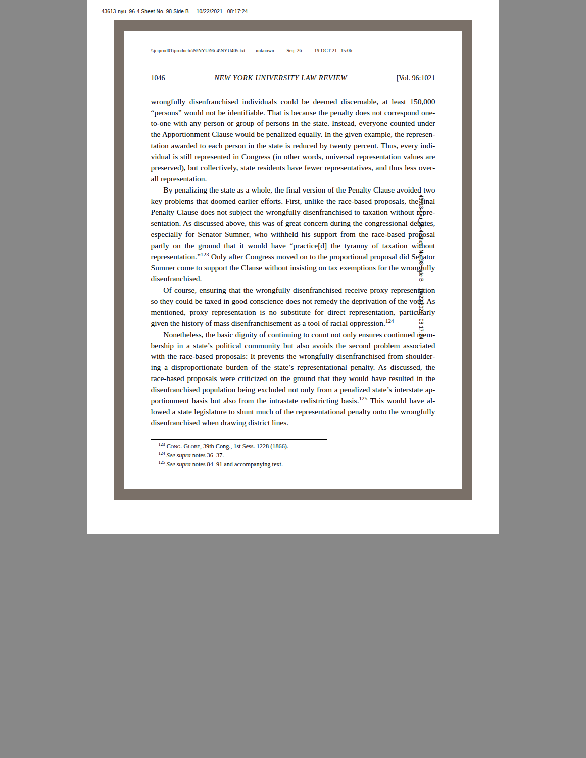43613-nyu_96-4 Sheet No. 98 Side B 10/22/2021 08:17:24
\\jciprod01\productn\N\NYU\96-4\NYU405.txt unknown Seq: 2619-OCT-21 15:06
1046 NEW YORK UNIVERSITY LAW REVIEW [Vol. 96:1021
wrongfully disenfranchised individuals could be deemed discernable, at least 150,000 “persons” would not be identifiable. That is because the penalty does not correspond one-to-one with any person or group of persons in the state. Instead, everyone counted under the Apportionment Clause would be penalized equally. In the given example, the representation awarded to each person in the state is reduced by twenty percent. Thus, every individual is still represented in Congress (in other words, universal representation values are preserved), but collectively, state residents have fewer representatives, and thus less overall representation.
By penalizing the state as a whole, the final version of the Penalty Clause avoided two key problems that doomed earlier efforts. First, unlike the race-based proposals, the final Penalty Clause does not subject the wrongfully disenfranchised to taxation without representation. As discussed above, this was of great concern during the congressional debates, especially for Senator Sumner, who withheld his support from the race-based proposal partly on the ground that it would have “practice[d] the tyranny of taxation without representation.”123 Only after Congress moved on to the proportional proposal did Senator Sumner come to support the Clause without insisting on tax exemptions for the wrongfully disenfranchised.
Of course, ensuring that the wrongfully disenfranchised receive proxy representation so they could be taxed in good conscience does not remedy the deprivation of the vote. As mentioned, proxy representation is no substitute for direct representation, particularly given the history of mass disenfranchisement as a tool of racial oppression.124
Nonetheless, the basic dignity of continuing to count not only ensures continued membership in a state’s political community but also avoids the second problem associated with the race-based proposals: It prevents the wrongfully disenfranchised from shouldering a disproportionate burden of the state’s representational penalty. As discussed, the race-based proposals were criticized on the ground that they would have resulted in the disenfranchised population being excluded not only from a penalized state’s interstate apportionment basis but also from the intrastate redistricting basis.125 This would have allowed a state legislature to shunt much of the representational penalty onto the wrongfully disenfranchised when drawing district lines.
123 Cong. Globe, 39th Cong., 1st Sess. 1228 (1866).
124 See supra notes 36–37.
125 See supra notes 84–91 and accompanying text.
43613-nyu_96-4 Sheet No. 98 Side B 10/22/2021 08:17:24